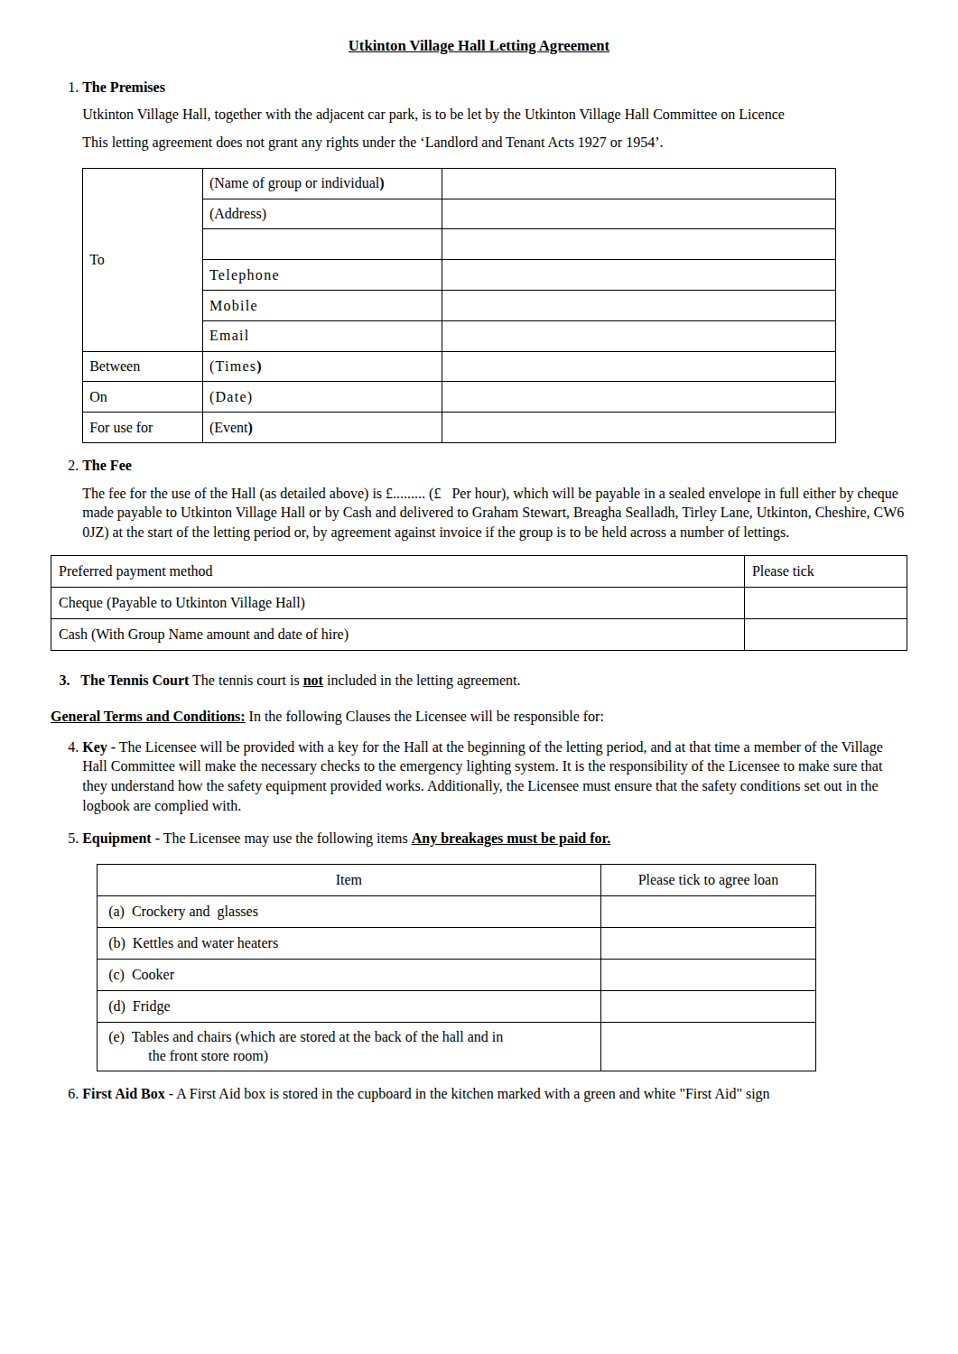Utkinton Village Hall Letting Agreement
The Premises
Utkinton Village Hall, together with the adjacent car park, is to be let by the Utkinton Village Hall Committee on Licence
This letting agreement does not grant any rights under the ‘Landlord and Tenant Acts 1927 or 1954’.
| To | (Name of group or individual ) | |
| (Address) | |
| Telephone | |
| Mobile | |
| Email | |
| Between | (Times ) | |
| On | (Date) | |
| For use for | (Event ) | |
The Fee
The fee for the use of the Hall (as detailed above) is £......... (£ Per hour), which will be payable in a sealed envelope in full either by cheque made payable to Utkinton Village Hall or by Cash and delivered to Graham Stewart, Breagha Sealladh, Tirley Lane, Utkinton, Cheshire, CW6 0JZ) at the start of the letting period or, by agreement against invoice if the group is to be held across a number of lettings.
| Preferred payment method | Please tick |
| Cheque (Payable to Utkinton Village Hall) | |
| Cash (With Group Name amount and date of hire) | |
3. The Tennis Court The tennis court is not included in the letting agreement.
General Terms and Conditions: In the following Clauses the Licensee will be responsible for:
Key - The Licensee will be provided with a key for the Hall at the beginning of the letting period, and at that time a member of the Village Hall Committee will make the necessary checks to the emergency lighting system. It is the responsibility of the Licensee to make sure that they understand how the safety equipment provided works. Additionally, the Licensee must ensure that the safety conditions set out in the logbook are complied with.
Equipment - The Licensee may use the following items Any breakages must be paid for.
| Item | Please tick to agree loan |
| (a) Crockery and glasses | |
| (b) Kettles and water heaters | |
| (c) Cooker | |
| (d) Fridge | |
| (e) Tables and chairs (which are stored at the back of the hall and in the front store room) | |
First Aid Box - A First Aid box is stored in the cupboard in the kitchen marked with a green and white "First Aid" sign